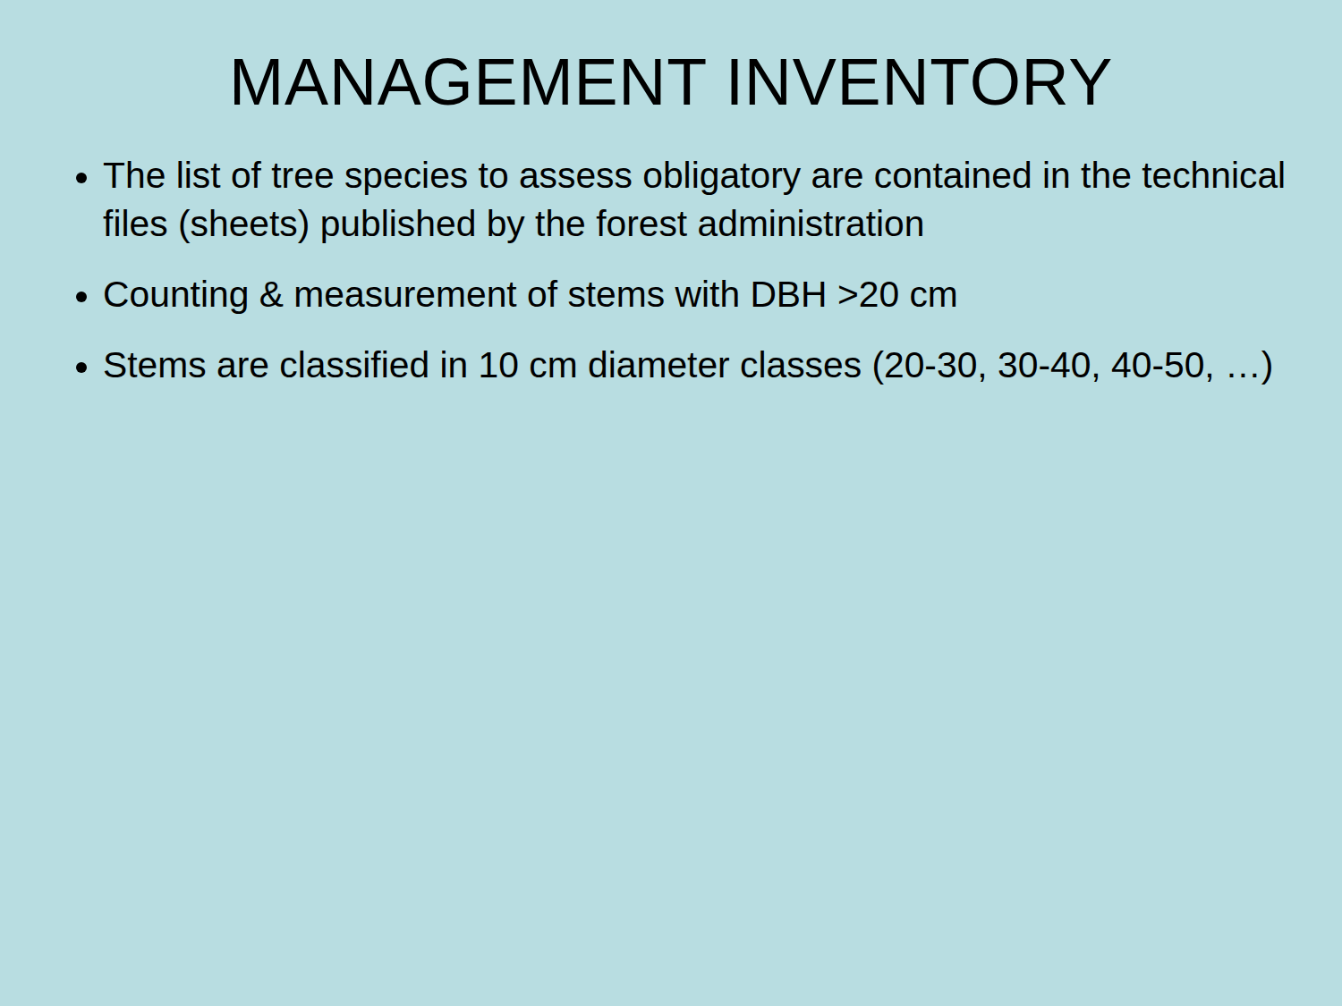MANAGEMENT INVENTORY
The list of tree species to assess obligatory are contained in the technical files (sheets) published by the forest administration
Counting & measurement of stems with DBH >20 cm
Stems are classified in 10 cm diameter classes (20-30, 30-40, 40-50, …)